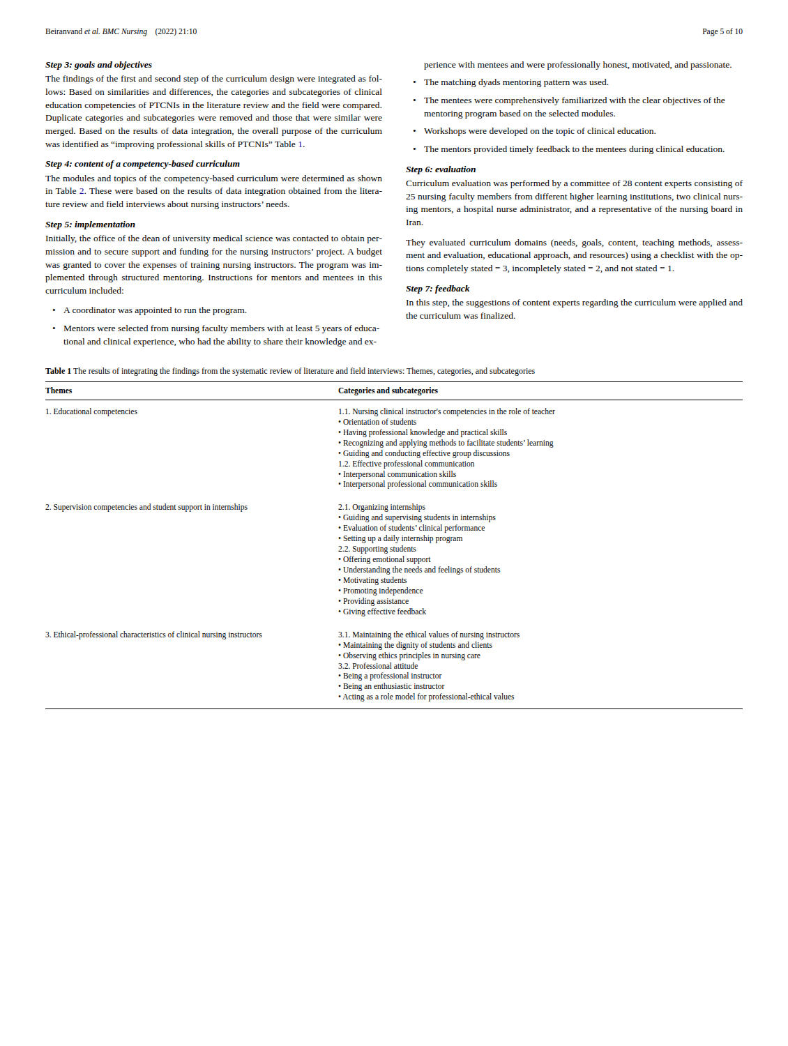Beiranvand et al. BMC Nursing (2022) 21:10
Page 5 of 10
Step 3: goals and objectives
The findings of the first and second step of the curriculum design were integrated as follows: Based on similarities and differences, the categories and subcategories of clinical education competencies of PTCNIs in the literature review and the field were compared. Duplicate categories and subcategories were removed and those that were similar were merged. Based on the results of data integration, the overall purpose of the curriculum was identified as “improving professional skills of PTCNIs” Table 1.
Step 4: content of a competency-based curriculum
The modules and topics of the competency-based curriculum were determined as shown in Table 2. These were based on the results of data integration obtained from the literature review and field interviews about nursing instructors’ needs.
Step 5: implementation
Initially, the office of the dean of university medical science was contacted to obtain permission and to secure support and funding for the nursing instructors’ project. A budget was granted to cover the expenses of training nursing instructors. The program was implemented through structured mentoring. Instructions for mentors and mentees in this curriculum included:
A coordinator was appointed to run the program.
Mentors were selected from nursing faculty members with at least 5 years of educational and clinical experience, who had the ability to share their knowledge and experience with mentees and were professionally honest, motivated, and passionate.
The matching dyads mentoring pattern was used.
The mentees were comprehensively familiarized with the clear objectives of the mentoring program based on the selected modules.
Workshops were developed on the topic of clinical education.
The mentors provided timely feedback to the mentees during clinical education.
Step 6: evaluation
Curriculum evaluation was performed by a committee of 28 content experts consisting of 25 nursing faculty members from different higher learning institutions, two clinical nursing mentors, a hospital nurse administrator, and a representative of the nursing board in Iran.
They evaluated curriculum domains (needs, goals, content, teaching methods, assessment and evaluation, educational approach, and resources) using a checklist with the options completely stated = 3, incompletely stated = 2, and not stated = 1.
Step 7: feedback
In this step, the suggestions of content experts regarding the curriculum were applied and the curriculum was finalized.
Table 1 The results of integrating the findings from the systematic review of literature and field interviews: Themes, categories, and subcategories
| Themes | Categories and subcategories |
| --- | --- |
| 1. Educational competencies | 1.1. Nursing clinical instructor's competencies in the role of teacher • Orientation of students • Having professional knowledge and practical skills • Recognizing and applying methods to facilitate students’ learning • Guiding and conducting effective group discussions 1.2. Effective professional communication • Interpersonal communication skills • Interpersonal professional communication skills |
| 2. Supervision competencies and student support in internships | 2.1. Organizing internships • Guiding and supervising students in internships • Evaluation of students’ clinical performance • Setting up a daily internship program 2.2. Supporting students • Offering emotional support • Understanding the needs and feelings of students • Motivating students • Promoting independence • Providing assistance • Giving effective feedback |
| 3. Ethical-professional characteristics of clinical nursing instructors | 3.1. Maintaining the ethical values of nursing instructors • Maintaining the dignity of students and clients • Observing ethics principles in nursing care 3.2. Professional attitude • Being a professional instructor • Being an enthusiastic instructor • Acting as a role model for professional-ethical values |